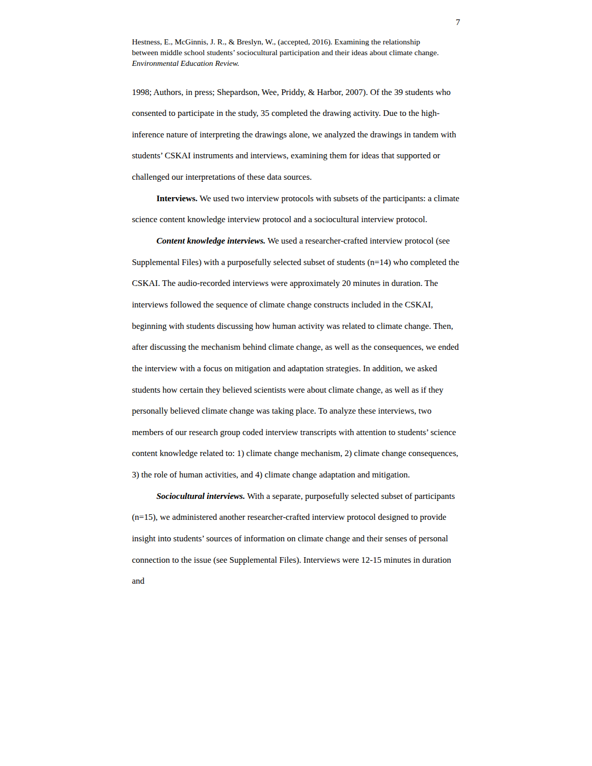7
Hestness, E., McGinnis, J. R., & Breslyn, W., (accepted, 2016). Examining the relationship between middle school students’ sociocultural participation and their ideas about climate change. Environmental Education Review.
1998; Authors, in press; Shepardson, Wee, Priddy, & Harbor, 2007). Of the 39 students who consented to participate in the study, 35 completed the drawing activity. Due to the high-inference nature of interpreting the drawings alone, we analyzed the drawings in tandem with students’ CSKAI instruments and interviews, examining them for ideas that supported or challenged our interpretations of these data sources.
Interviews. We used two interview protocols with subsets of the participants: a climate science content knowledge interview protocol and a sociocultural interview protocol.
Content knowledge interviews. We used a researcher-crafted interview protocol (see Supplemental Files) with a purposefully selected subset of students (n=14) who completed the CSKAI. The audio-recorded interviews were approximately 20 minutes in duration. The interviews followed the sequence of climate change constructs included in the CSKAI, beginning with students discussing how human activity was related to climate change. Then, after discussing the mechanism behind climate change, as well as the consequences, we ended the interview with a focus on mitigation and adaptation strategies. In addition, we asked students how certain they believed scientists were about climate change, as well as if they personally believed climate change was taking place. To analyze these interviews, two members of our research group coded interview transcripts with attention to students’ science content knowledge related to: 1) climate change mechanism, 2) climate change consequences, 3) the role of human activities, and 4) climate change adaptation and mitigation.
Sociocultural interviews. With a separate, purposefully selected subset of participants (n=15), we administered another researcher-crafted interview protocol designed to provide insight into students’ sources of information on climate change and their senses of personal connection to the issue (see Supplemental Files). Interviews were 12-15 minutes in duration and